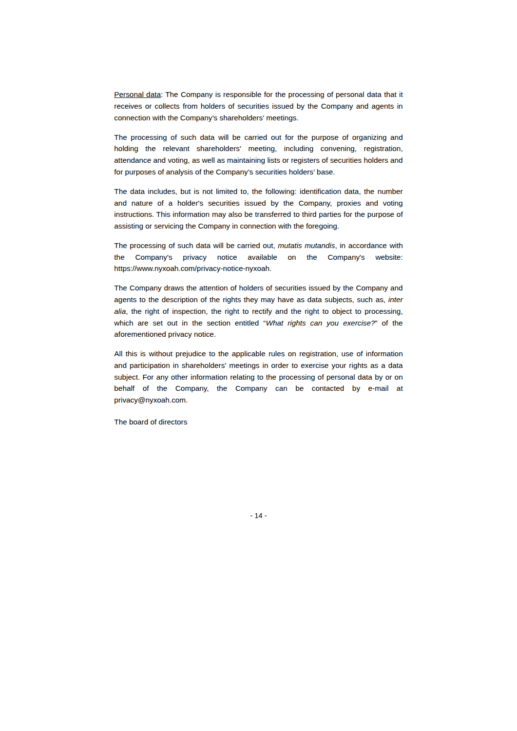Personal data: The Company is responsible for the processing of personal data that it receives or collects from holders of securities issued by the Company and agents in connection with the Company’s shareholders’ meetings.
The processing of such data will be carried out for the purpose of organizing and holding the relevant shareholders' meeting, including convening, registration, attendance and voting, as well as maintaining lists or registers of securities holders and for purposes of analysis of the Company’s securities holders’ base.
The data includes, but is not limited to, the following: identification data, the number and nature of a holder's securities issued by the Company, proxies and voting instructions. This information may also be transferred to third parties for the purpose of assisting or servicing the Company in connection with the foregoing.
The processing of such data will be carried out, mutatis mutandis, in accordance with the Company's privacy notice available on the Company's website: https://www.nyxoah.com/privacy-notice-nyxoah.
The Company draws the attention of holders of securities issued by the Company and agents to the description of the rights they may have as data subjects, such as, inter alia, the right of inspection, the right to rectify and the right to object to processing, which are set out in the section entitled “What rights can you exercise?” of the aforementioned privacy notice.
All this is without prejudice to the applicable rules on registration, use of information and participation in shareholders’ meetings in order to exercise your rights as a data subject. For any other information relating to the processing of personal data by or on behalf of the Company, the Company can be contacted by e-mail at privacy@nyxoah.com.
The board of directors
- 14 -